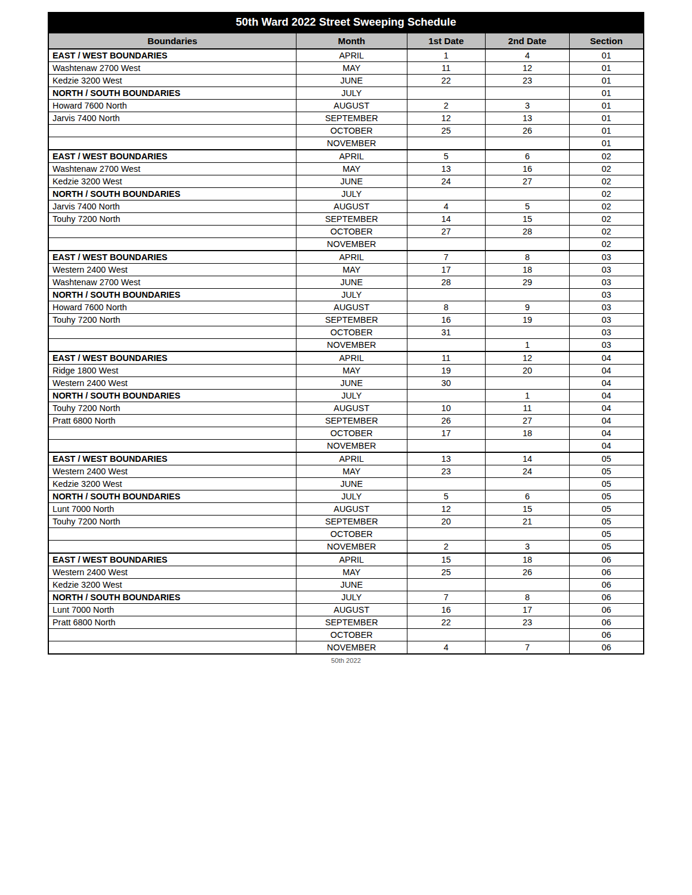50th Ward 2022 Street Sweeping Schedule
| Boundaries | Month | 1st Date | 2nd Date | Section |
| --- | --- | --- | --- | --- |
| EAST / WEST BOUNDARIES | APRIL | 1 | 4 | 01 |
| Washtenaw 2700 West | MAY | 11 | 12 | 01 |
| Kedzie 3200 West | JUNE | 22 | 23 | 01 |
| NORTH / SOUTH BOUNDARIES | JULY | | | 01 |
| Howard 7600 North | AUGUST | 2 | 3 | 01 |
| Jarvis 7400 North | SEPTEMBER | 12 | 13 | 01 |
| | OCTOBER | 25 | 26 | 01 |
| | NOVEMBER | | | 01 |
| EAST / WEST BOUNDARIES | APRIL | 5 | 6 | 02 |
| Washtenaw 2700 West | MAY | 13 | 16 | 02 |
| Kedzie 3200 West | JUNE | 24 | 27 | 02 |
| NORTH / SOUTH BOUNDARIES | JULY | | | 02 |
| Jarvis 7400 North | AUGUST | 4 | 5 | 02 |
| Touhy 7200 North | SEPTEMBER | 14 | 15 | 02 |
| | OCTOBER | 27 | 28 | 02 |
| | NOVEMBER | | | 02 |
| EAST / WEST BOUNDARIES | APRIL | 7 | 8 | 03 |
| Western 2400 West | MAY | 17 | 18 | 03 |
| Washtenaw 2700 West | JUNE | 28 | 29 | 03 |
| NORTH / SOUTH BOUNDARIES | JULY | | | 03 |
| Howard 7600 North | AUGUST | 8 | 9 | 03 |
| Touhy 7200 North | SEPTEMBER | 16 | 19 | 03 |
| | OCTOBER | 31 | | 03 |
| | NOVEMBER | | 1 | 03 |
| EAST / WEST BOUNDARIES | APRIL | 11 | 12 | 04 |
| Ridge 1800 West | MAY | 19 | 20 | 04 |
| Western 2400 West | JUNE | 30 | | 04 |
| NORTH / SOUTH BOUNDARIES | JULY | | 1 | 04 |
| Touhy 7200 North | AUGUST | 10 | 11 | 04 |
| Pratt 6800 North | SEPTEMBER | 26 | 27 | 04 |
| | OCTOBER | 17 | 18 | 04 |
| | NOVEMBER | | | 04 |
| EAST / WEST BOUNDARIES | APRIL | 13 | 14 | 05 |
| Western 2400 West | MAY | 23 | 24 | 05 |
| Kedzie 3200 West | JUNE | | | 05 |
| NORTH / SOUTH BOUNDARIES | JULY | 5 | 6 | 05 |
| Lunt 7000 North | AUGUST | 12 | 15 | 05 |
| Touhy 7200 North | SEPTEMBER | 20 | 21 | 05 |
| | OCTOBER | | | 05 |
| | NOVEMBER | 2 | 3 | 05 |
| EAST / WEST BOUNDARIES | APRIL | 15 | 18 | 06 |
| Western 2400 West | MAY | 25 | 26 | 06 |
| Kedzie 3200 West | JUNE | | | 06 |
| NORTH / SOUTH BOUNDARIES | JULY | 7 | 8 | 06 |
| Lunt 7000 North | AUGUST | 16 | 17 | 06 |
| Pratt 6800 North | SEPTEMBER | 22 | 23 | 06 |
| | OCTOBER | | | 06 |
| | NOVEMBER | 4 | 7 | 06 |
50th 2022